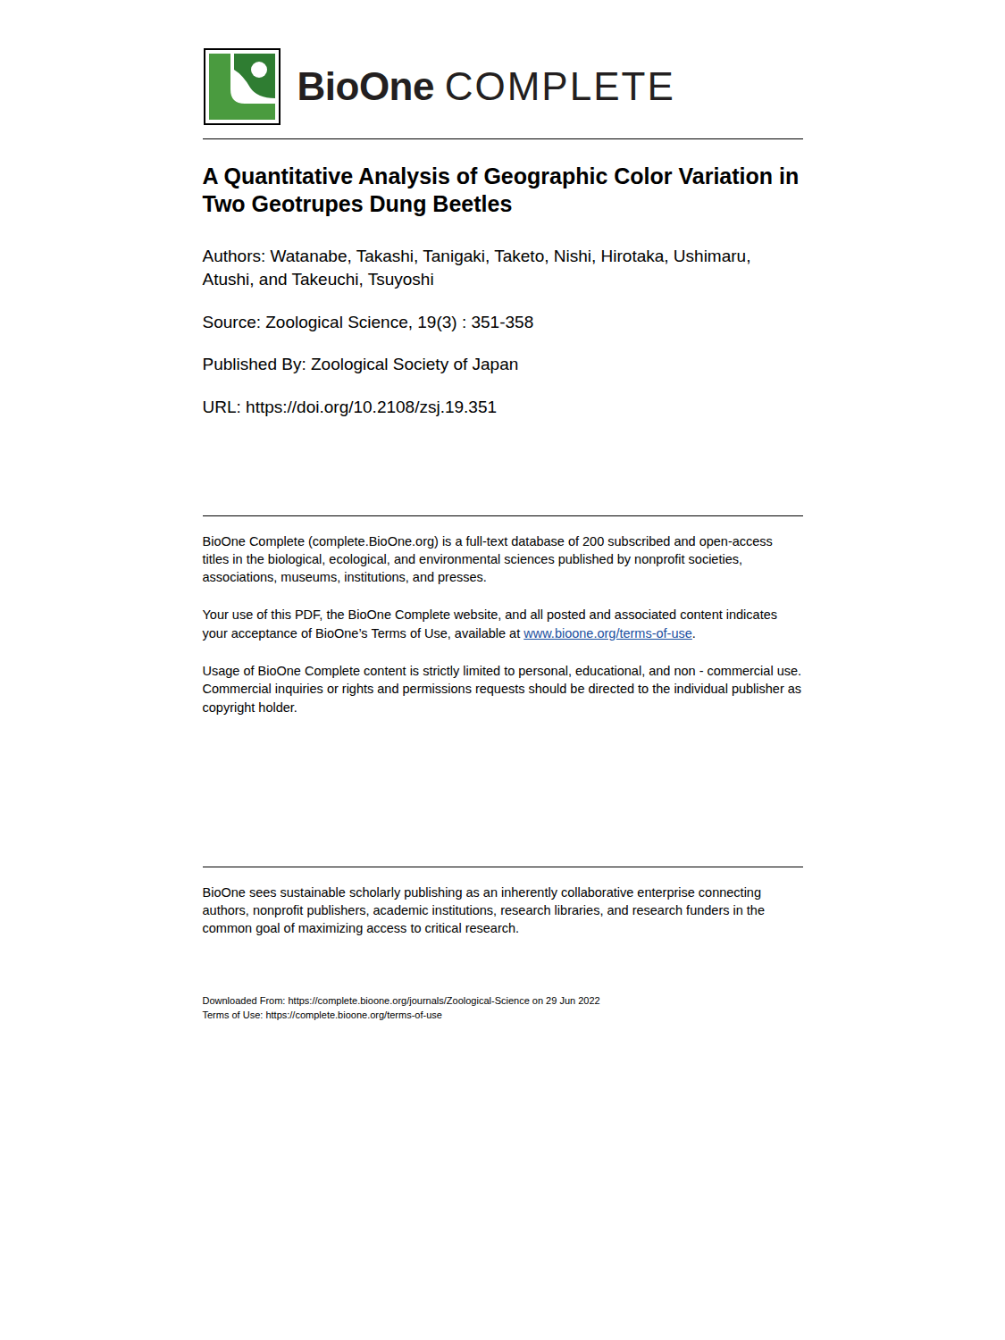BioOne COMPLETE
A Quantitative Analysis of Geographic Color Variation in Two Geotrupes Dung Beetles
Authors: Watanabe, Takashi, Tanigaki, Taketo, Nishi, Hirotaka, Ushimaru, Atushi, and Takeuchi, Tsuyoshi
Source: Zoological Science, 19(3) : 351-358
Published By: Zoological Society of Japan
URL: https://doi.org/10.2108/zsj.19.351
BioOne Complete (complete.BioOne.org) is a full-text database of 200 subscribed and open-access titles in the biological, ecological, and environmental sciences published by nonprofit societies, associations, museums, institutions, and presses.
Your use of this PDF, the BioOne Complete website, and all posted and associated content indicates your acceptance of BioOne’s Terms of Use, available at www.bioone.org/terms-of-use.
Usage of BioOne Complete content is strictly limited to personal, educational, and non - commercial use. Commercial inquiries or rights and permissions requests should be directed to the individual publisher as copyright holder.
BioOne sees sustainable scholarly publishing as an inherently collaborative enterprise connecting authors, nonprofit publishers, academic institutions, research libraries, and research funders in the common goal of maximizing access to critical research.
Downloaded From: https://complete.bioone.org/journals/Zoological-Science on 29 Jun 2022
Terms of Use: https://complete.bioone.org/terms-of-use